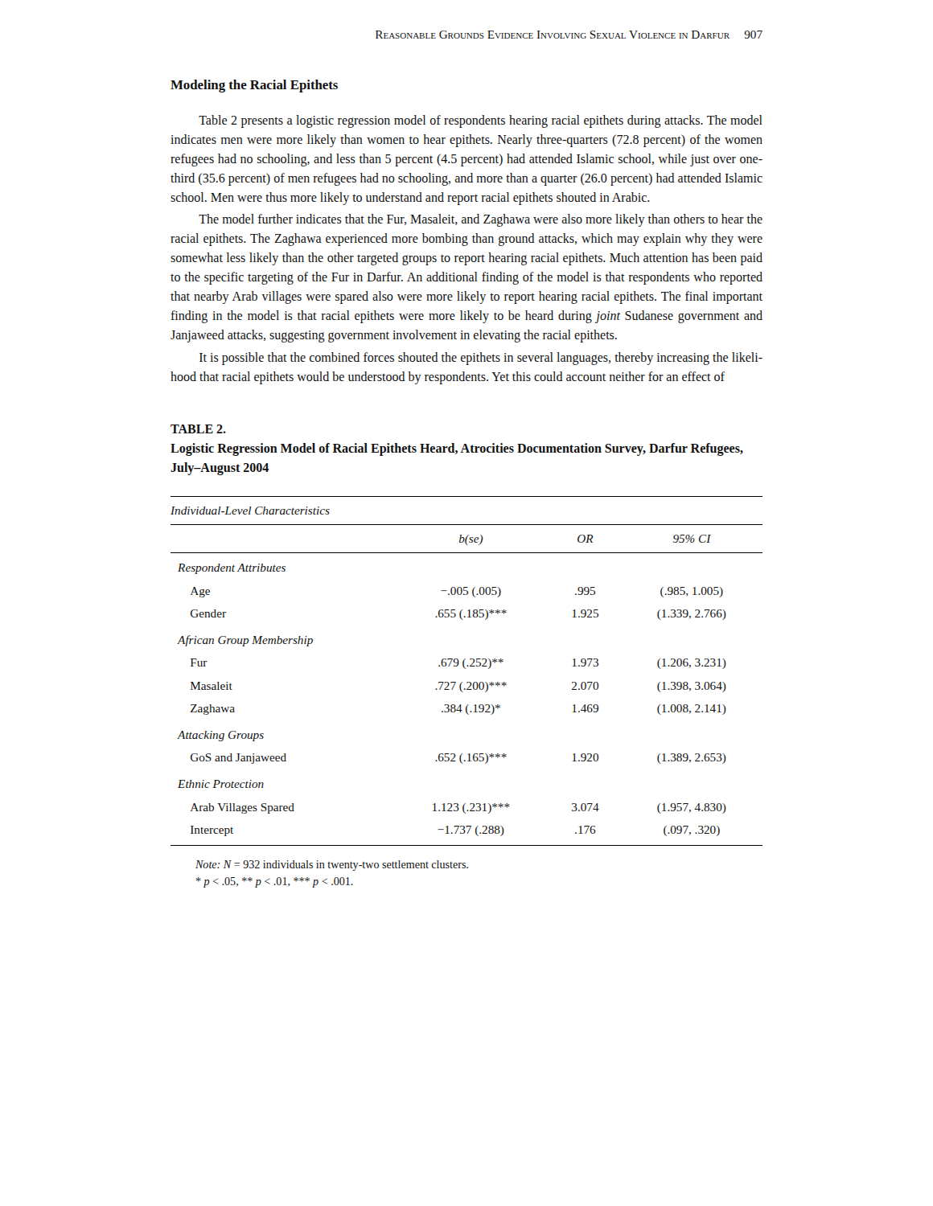Reasonable Grounds Evidence Involving Sexual Violence in Darfur 907
Modeling the Racial Epithets
Table 2 presents a logistic regression model of respondents hearing racial epithets during attacks. The model indicates men were more likely than women to hear epithets. Nearly three-quarters (72.8 percent) of the women refugees had no schooling, and less than 5 percent (4.5 percent) had attended Islamic school, while just over one-third (35.6 percent) of men refugees had no schooling, and more than a quarter (26.0 percent) had attended Islamic school. Men were thus more likely to understand and report racial epithets shouted in Arabic.
The model further indicates that the Fur, Masaleit, and Zaghawa were also more likely than others to hear the racial epithets. The Zaghawa experienced more bombing than ground attacks, which may explain why they were somewhat less likely than the other targeted groups to report hearing racial epithets. Much attention has been paid to the specific targeting of the Fur in Darfur. An additional finding of the model is that respondents who reported that nearby Arab villages were spared also were more likely to report hearing racial epithets. The final important finding in the model is that racial epithets were more likely to be heard during joint Sudanese government and Janjaweed attacks, suggesting government involvement in elevating the racial epithets.
It is possible that the combined forces shouted the epithets in several languages, thereby increasing the likelihood that racial epithets would be understood by respondents. Yet this could account neither for an effect of
TABLE 2.
Logistic Regression Model of Racial Epithets Heard, Atrocities Documentation Survey, Darfur Refugees, July–August 2004
Individual-Level Characteristics
| | b(se) | OR | 95% CI |
| --- | --- | --- | --- |
| Respondent Attributes |
| Age | −.005 (.005) | .995 | (.985, 1.005) |
| Gender | .655 (.185)*** | 1.925 | (1.339, 2.766) |
| African Group Membership |
| Fur | .679 (.252)** | 1.973 | (1.206, 3.231) |
| Masaleit | .727 (.200)*** | 2.070 | (1.398, 3.064) |
| Zaghawa | .384 (.192)* | 1.469 | (1.008, 2.141) |
| Attacking Groups |
| GoS and Janjaweed | .652 (.165)*** | 1.920 | (1.389, 2.653) |
| Ethnic Protection |
| Arab Villages Spared | 1.123 (.231)*** | 3.074 | (1.957, 4.830) |
| Intercept | −1.737 (.288) | .176 | (.097, .320) |
Note: N = 932 individuals in twenty-two settlement clusters.
* p < .05, ** p < .01, *** p < .001.